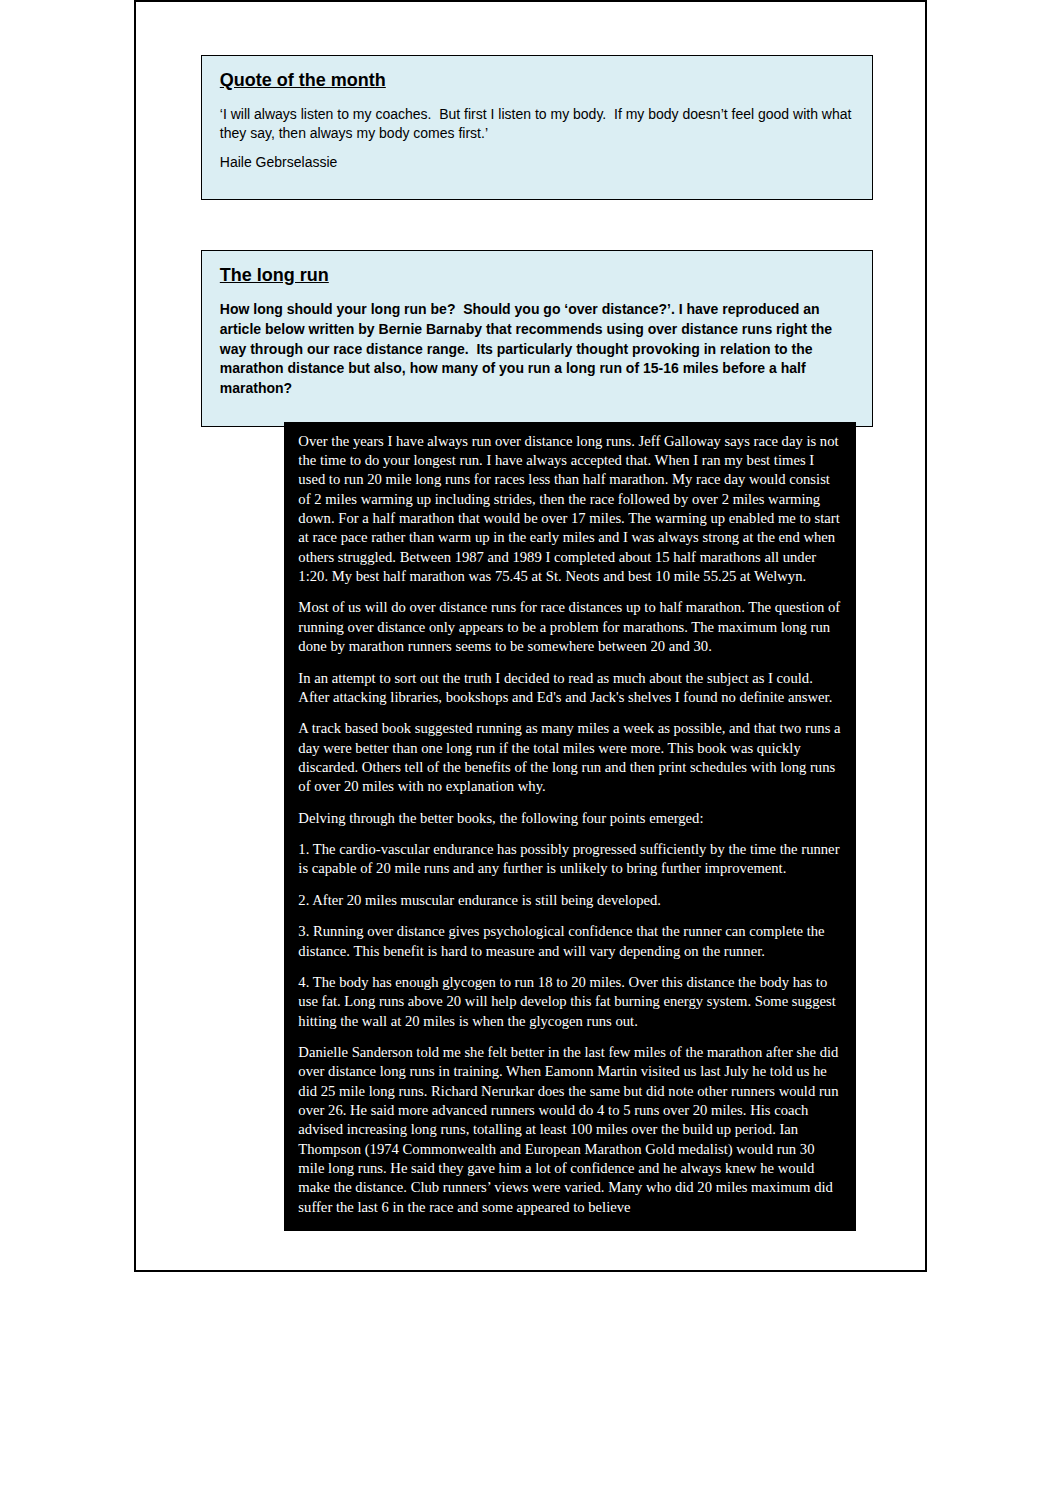Quote of the month
‘I will always listen to my coaches. But first I listen to my body. If my body doesn’t feel good with what they say, then always my body comes first.’
Haile Gebrselassie
The long run
How long should your long run be? Should you go ‘over distance?’. I have reproduced an article below written by Bernie Barnaby that recommends using over distance runs right the way through our race distance range. Its particularly thought provoking in relation to the marathon distance but also, how many of you run a long run of 15-16 miles before a half marathon?
Over the years I have always run over distance long runs. Jeff Galloway says race day is not the time to do your longest run. I have always accepted that. When I ran my best times I used to run 20 mile long runs for races less than half marathon. My race day would consist of 2 miles warming up including strides, then the race followed by over 2 miles warming down. For a half marathon that would be over 17 miles. The warming up enabled me to start at race pace rather than warm up in the early miles and I was always strong at the end when others struggled. Between 1987 and 1989 I completed about 15 half marathons all under 1:20. My best half marathon was 75.45 at St. Neots and best 10 mile 55.25 at Welwyn.
Most of us will do over distance runs for race distances up to half marathon. The question of running over distance only appears to be a problem for marathons. The maximum long run done by marathon runners seems to be somewhere between 20 and 30.
In an attempt to sort out the truth I decided to read as much about the subject as I could. After attacking libraries, bookshops and Ed's and Jack's shelves I found no definite answer.
A track based book suggested running as many miles a week as possible, and that two runs a day were better than one long run if the total miles were more. This book was quickly discarded. Others tell of the benefits of the long run and then print schedules with long runs of over 20 miles with no explanation why.
Delving through the better books, the following four points emerged:
1. The cardio-vascular endurance has possibly progressed sufficiently by the time the runner is capable of 20 mile runs and any further is unlikely to bring further improvement.
2. After 20 miles muscular endurance is still being developed.
3. Running over distance gives psychological confidence that the runner can complete the distance. This benefit is hard to measure and will vary depending on the runner.
4. The body has enough glycogen to run 18 to 20 miles. Over this distance the body has to use fat. Long runs above 20 will help develop this fat burning energy system. Some suggest hitting the wall at 20 miles is when the glycogen runs out.
Danielle Sanderson told me she felt better in the last few miles of the marathon after she did over distance long runs in training. When Eamonn Martin visited us last July he told us he did 25 mile long runs. Richard Nerurkar does the same but did note other runners would run over 26. He said more advanced runners would do 4 to 5 runs over 20 miles. His coach advised increasing long runs, totalling at least 100 miles over the build up period. Ian Thompson (1974 Commonwealth and European Marathon Gold medalist) would run 30 mile long runs. He said they gave him a lot of confidence and he always knew he would make the distance. Club runners’ views were varied. Many who did 20 miles maximum did suffer the last 6 in the race and some appeared to believe